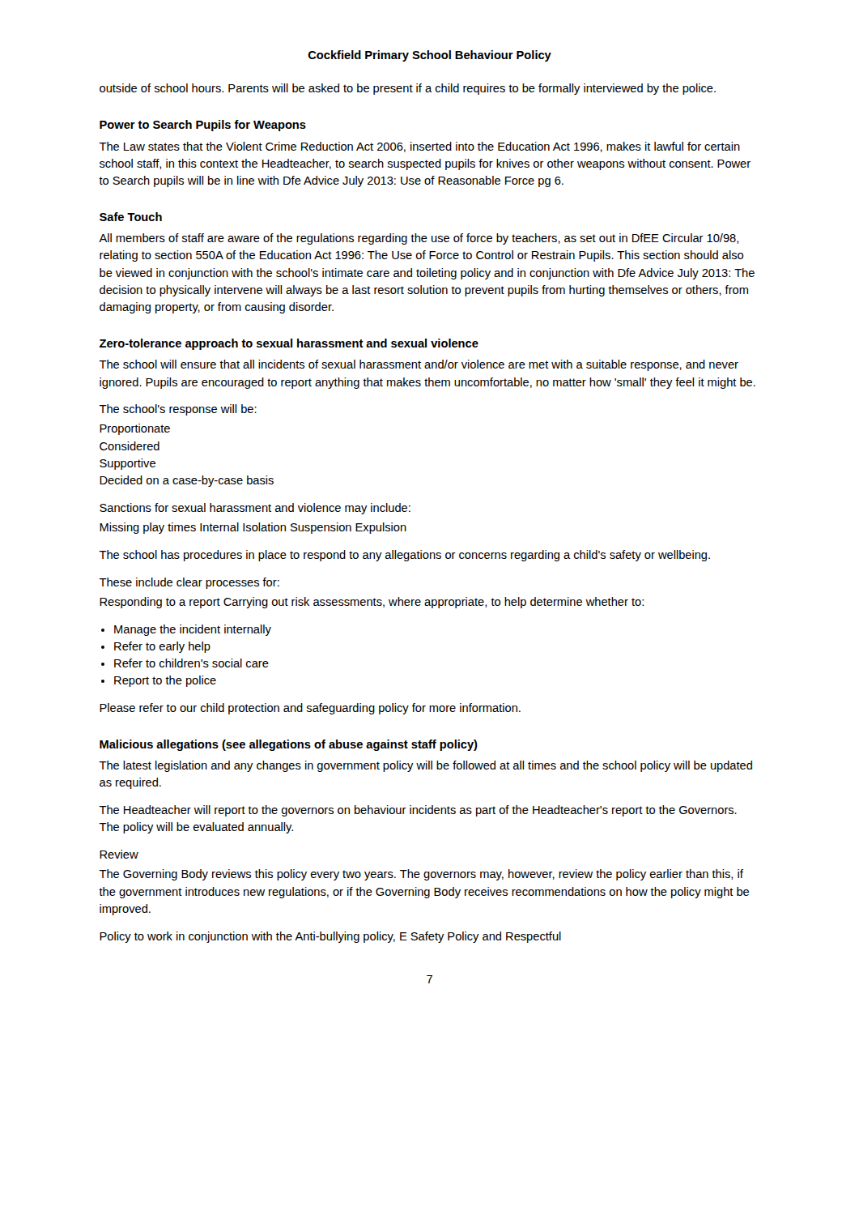Cockfield Primary School Behaviour Policy
outside of school hours. Parents will be asked to be present if a child requires to be formally interviewed by the police.
Power to Search Pupils for Weapons
The Law states that the Violent Crime Reduction Act 2006, inserted into the Education Act 1996, makes it lawful for certain school staff, in this context the Headteacher, to search suspected pupils for knives or other weapons without consent. Power to Search pupils will be in line with Dfe Advice July 2013: Use of Reasonable Force pg 6.
Safe Touch
All members of staff are aware of the regulations regarding the use of force by teachers, as set out in DfEE Circular 10/98, relating to section 550A of the Education Act 1996: The Use of Force to Control or Restrain Pupils. This section should also be viewed in conjunction with the school's intimate care and toileting policy and in conjunction with Dfe Advice July 2013: The decision to physically intervene will always be a last resort solution to prevent pupils from hurting themselves or others, from damaging property, or from causing disorder.
Zero-tolerance approach to sexual harassment and sexual violence
The school will ensure that all incidents of sexual harassment and/or violence are met with a suitable response, and never ignored. Pupils are encouraged to report anything that makes them uncomfortable, no matter how 'small' they feel it might be.
The school's response will be:
Proportionate
Considered
Supportive
Decided on a case-by-case basis
Sanctions for sexual harassment and violence may include:
Missing play times Internal Isolation Suspension Expulsion
The school has procedures in place to respond to any allegations or concerns regarding a child's safety or wellbeing.
These include clear processes for:
Responding to a report Carrying out risk assessments, where appropriate, to help determine whether to:
Manage the incident internally
Refer to early help
Refer to children's social care
Report to the police
Please refer to our child protection and safeguarding policy for more information.
Malicious allegations (see allegations of abuse against staff policy)
The latest legislation and any changes in government policy will be followed at all times and the school policy will be updated as required.
The Headteacher will report to the governors on behaviour incidents as part of the Headteacher's report to the Governors. The policy will be evaluated annually.
Review
The Governing Body reviews this policy every two years. The governors may, however, review the policy earlier than this, if the government introduces new regulations, or if the Governing Body receives recommendations on how the policy might be improved.
Policy to work in conjunction with the Anti-bullying policy, E Safety Policy and Respectful
7